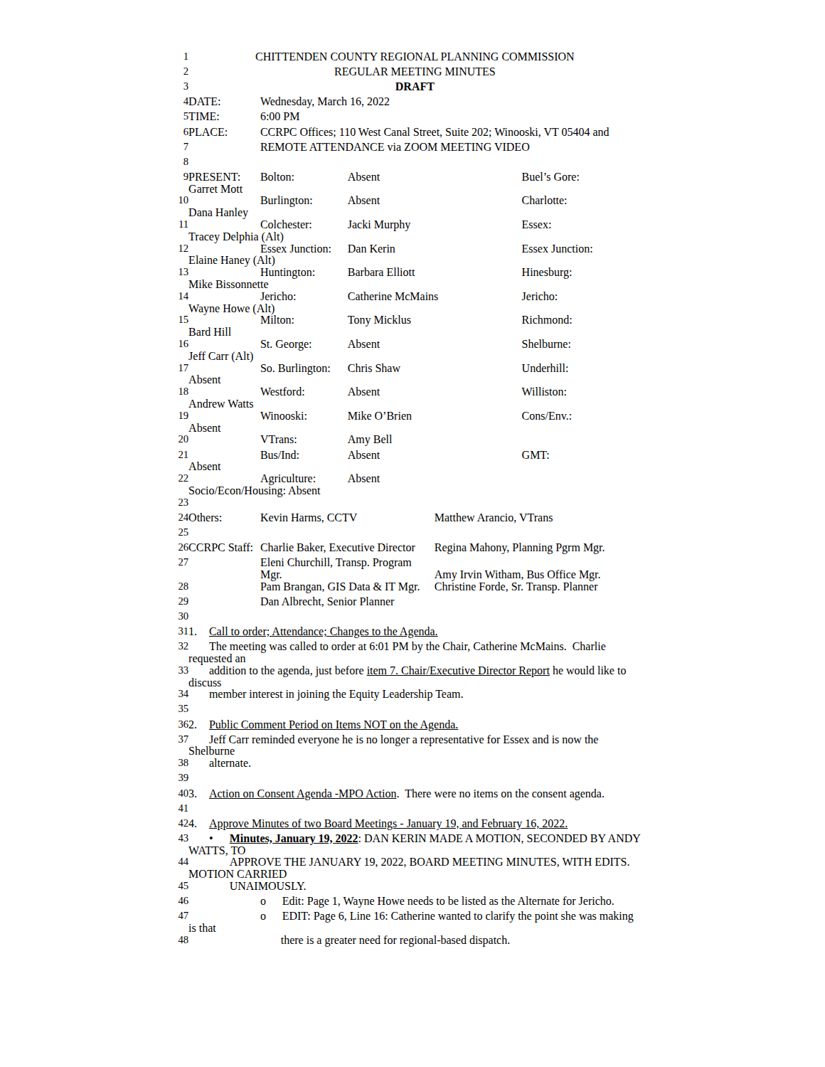| 1 | CHITTENDEN COUNTY REGIONAL PLANNING COMMISSION |
| 2 | REGULAR MEETING MINUTES |
| 3 | DRAFT |
| 4 | DATE: Wednesday, March 16, 2022 |
| 5 | TIME: 6:00 PM |
| 6 | PLACE: CCRPC Offices; 110 West Canal Street, Suite 202; Winooski, VT 05404 and |
| 7 | REMOTE ATTENDANCE via ZOOM MEETING VIDEO |
| 8 | |
| 9 | PRESENT: Bolton: Absent Buel’s Gore: Garret Mott |
| 10 | Burlington: Absent Charlotte: Dana Hanley |
| 11 | Colchester: Jacki Murphy Essex: Tracey Delphia (Alt) |
| 12 | Essex Junction: Dan Kerin Essex Junction: Elaine Haney (Alt) |
| 13 | Huntington: Barbara Elliott Hinesburg: Mike Bissonnette |
| 14 | Jericho: Catherine McMains Jericho: Wayne Howe (Alt) |
| 15 | Milton: Tony Micklus Richmond: Bard Hill |
| 16 | St. George: Absent Shelburne: Jeff Carr (Alt) |
| 17 | So. Burlington: Chris Shaw Underhill: Absent |
| 18 | Westford: Absent Williston: Andrew Watts |
| 19 | Winooski: Mike O’Brien Cons/Env.: Absent |
| 20 | VTrans: Amy Bell |
| 21 | Bus/Ind: Absent GMT: Absent |
| 22 | Agriculture: Absent Socio/Econ/Housing: Absent |
| 23 | |
| 24 | Others: Kevin Harms, CCTV Matthew Arancio, VTrans |
| 25 | |
| 26 | CCRPC Staff: Charlie Baker, Executive Director Regina Mahony, Planning Pgrm Mgr. |
| 27 | Eleni Churchill, Transp. Program Mgr. Amy Irvin Witham, Bus Office Mgr. |
| 28 | Pam Brangan, GIS Data & IT Mgr. Christine Forde, Sr. Transp. Planner |
| 29 | Dan Albrecht, Senior Planner |
| 30 | |
| 31 | 1. Call to order; Attendance; Changes to the Agenda. |
| 32 | The meeting was called to order at 6:01 PM by the Chair, Catherine McMains. Charlie requested an |
| 33 | addition to the agenda, just before item 7. Chair/Executive Director Report he would like to discuss |
| 34 | member interest in joining the Equity Leadership Team. |
| 35 | |
| 36 | 2. Public Comment Period on Items NOT on the Agenda. |
| 37 | Jeff Carr reminded everyone he is no longer a representative for Essex and is now the Shelburne |
| 38 | alternate. |
| 39 | |
| 40 | 3. Action on Consent Agenda -MPO Action . There were no items on the consent agenda. |
| 41 | |
| 42 | 4. Approve Minutes of two Board Meetings - January 19, and February 16, 2022. |
| 43 | • Minutes, January 19, 2022 : DAN KERIN MADE A MOTION, SECONDED BY ANDY WATTS, TO |
| 44 | APPROVE THE JANUARY 19, 2022, BOARD MEETING MINUTES, WITH EDITS. MOTION CARRIED |
| 45 | UNAIMOUSLY. |
| 46 | o Edit: Page 1, Wayne Howe needs to be listed as the Alternate for Jericho. |
| 47 | o EDIT: Page 6, Line 16: Catherine wanted to clarify the point she was making is that |
| 48 | there is a greater need for regional-based dispatch. |